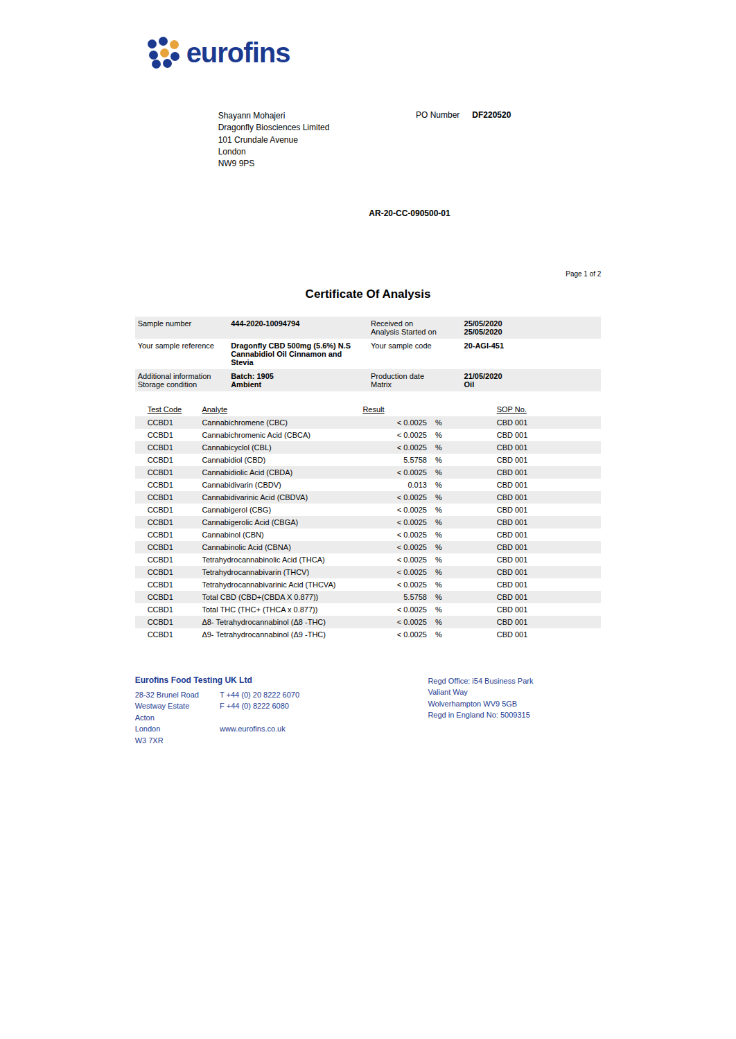eurofins
Shayann Mohajeri
Dragonfly Biosciences Limited
101 Crundale Avenue
London
NW9 9PS
PO Number DF220520
AR-20-CC-090500-01
Page 1 of 2
Certificate Of Analysis
| Sample number | 444-2020-10094794 | Received on Analysis Started on | 25/05/2020 25/05/2020 |
| Your sample reference | Dragonfly CBD 500mg (5.6%) N.S Cannabidiol Oil Cinnamon and Stevia | Your sample code | 20-AGI-451 |
| Additional information Storage condition | Batch: 1905 Ambient | Production date Matrix | 21/05/2020 Oil |
| Test Code | Analyte | Result | | SOP No. |
| --- | --- | --- | --- | --- |
| CCBD1 | Cannabichromene (CBC) | < 0.0025 | % | CBD 001 |
| CCBD1 | Cannabichromenic Acid (CBCA) | < 0.0025 | % | CBD 001 |
| CCBD1 | Cannabicyclol (CBL) | < 0.0025 | % | CBD 001 |
| CCBD1 | Cannabidiol (CBD) | 5.5758 | % | CBD 001 |
| CCBD1 | Cannabidiolic Acid (CBDA) | < 0.0025 | % | CBD 001 |
| CCBD1 | Cannabidivarin (CBDV) | 0.013 | % | CBD 001 |
| CCBD1 | Cannabidivarinic Acid (CBDVA) | < 0.0025 | % | CBD 001 |
| CCBD1 | Cannabigerol (CBG) | < 0.0025 | % | CBD 001 |
| CCBD1 | Cannabigerolic Acid (CBGA) | < 0.0025 | % | CBD 001 |
| CCBD1 | Cannabinol (CBN) | < 0.0025 | % | CBD 001 |
| CCBD1 | Cannabinolic Acid (CBNA) | < 0.0025 | % | CBD 001 |
| CCBD1 | Tetrahydrocannabinolic Acid (THCA) | < 0.0025 | % | CBD 001 |
| CCBD1 | Tetrahydrocannabivarin (THCV) | < 0.0025 | % | CBD 001 |
| CCBD1 | Tetrahydrocannabivarinic Acid (THCVA) | < 0.0025 | % | CBD 001 |
| CCBD1 | Total CBD (CBD+(CBDA X 0.877)) | 5.5758 | % | CBD 001 |
| CCBD1 | Total THC (THC+ (THCA x 0.877)) | < 0.0025 | % | CBD 001 |
| CCBD1 | Δ8- Tetrahydrocannabinol (Δ8 -THC) | < 0.0025 | % | CBD 001 |
| CCBD1 | Δ9- Tetrahydrocannabinol (Δ9 -THC) | < 0.0025 | % | CBD 001 |
Eurofins Food Testing UK Ltd
28-32 Brunel Road
Westway Estate
Acton
London
W3 7XR
T +44 (0) 20 8222 6070
F +44 (0) 8222 6080
www.eurofins.co.uk
Regd Office: i54 Business Park
Valiant Way
Wolverhampton WV9 5GB
Regd in England No: 5009315